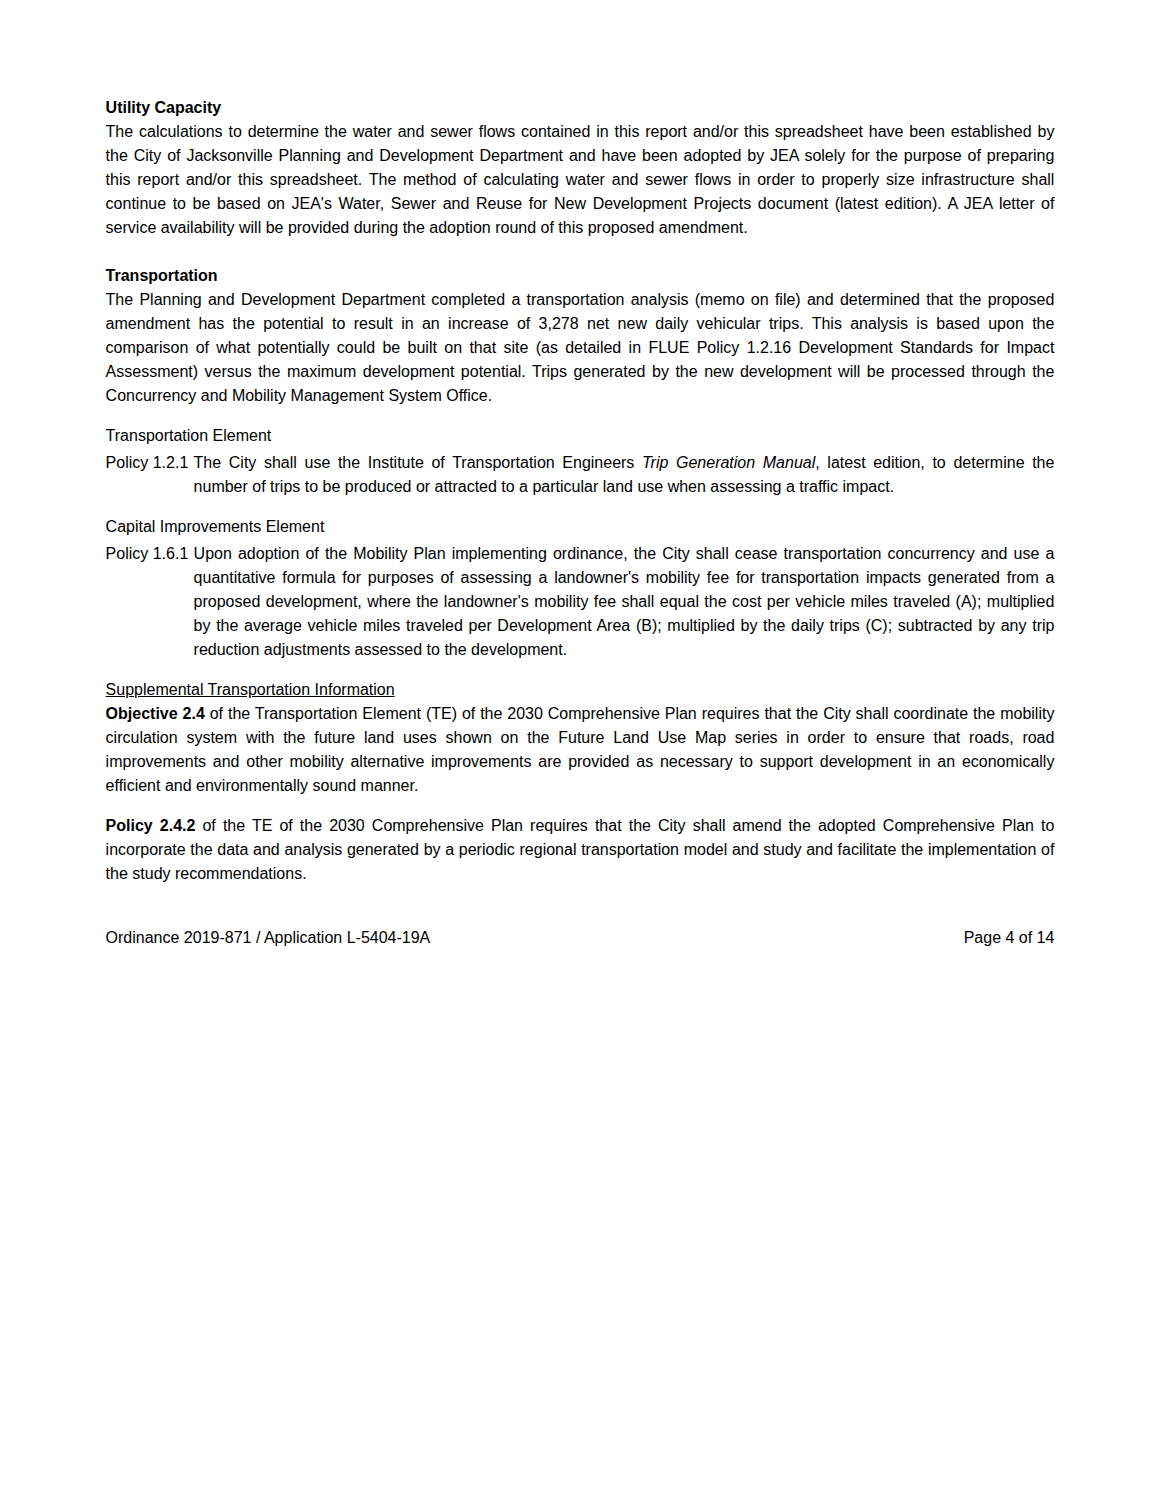Utility Capacity
The calculations to determine the water and sewer flows contained in this report and/or this spreadsheet have been established by the City of Jacksonville Planning and Development Department and have been adopted by JEA solely for the purpose of preparing this report and/or this spreadsheet. The method of calculating water and sewer flows in order to properly size infrastructure shall continue to be based on JEA's Water, Sewer and Reuse for New Development Projects document (latest edition). A JEA letter of service availability will be provided during the adoption round of this proposed amendment.
Transportation
The Planning and Development Department completed a transportation analysis (memo on file) and determined that the proposed amendment has the potential to result in an increase of 3,278 net new daily vehicular trips. This analysis is based upon the comparison of what potentially could be built on that site (as detailed in FLUE Policy 1.2.16 Development Standards for Impact Assessment) versus the maximum development potential. Trips generated by the new development will be processed through the Concurrency and Mobility Management System Office.
Transportation Element
Policy 1.2.1
The City shall use the Institute of Transportation Engineers Trip Generation Manual, latest edition, to determine the number of trips to be produced or attracted to a particular land use when assessing a traffic impact.
Capital Improvements Element
Policy 1.6.1
Upon adoption of the Mobility Plan implementing ordinance, the City shall cease transportation concurrency and use a quantitative formula for purposes of assessing a landowner's mobility fee for transportation impacts generated from a proposed development, where the landowner's mobility fee shall equal the cost per vehicle miles traveled (A); multiplied by the average vehicle miles traveled per Development Area (B); multiplied by the daily trips (C); subtracted by any trip reduction adjustments assessed to the development.
Supplemental Transportation Information
Objective 2.4 of the Transportation Element (TE) of the 2030 Comprehensive Plan requires that the City shall coordinate the mobility circulation system with the future land uses shown on the Future Land Use Map series in order to ensure that roads, road improvements and other mobility alternative improvements are provided as necessary to support development in an economically efficient and environmentally sound manner.
Policy 2.4.2 of the TE of the 2030 Comprehensive Plan requires that the City shall amend the adopted Comprehensive Plan to incorporate the data and analysis generated by a periodic regional transportation model and study and facilitate the implementation of the study recommendations.
Ordinance 2019-871 / Application L-5404-19A Page 4 of 14